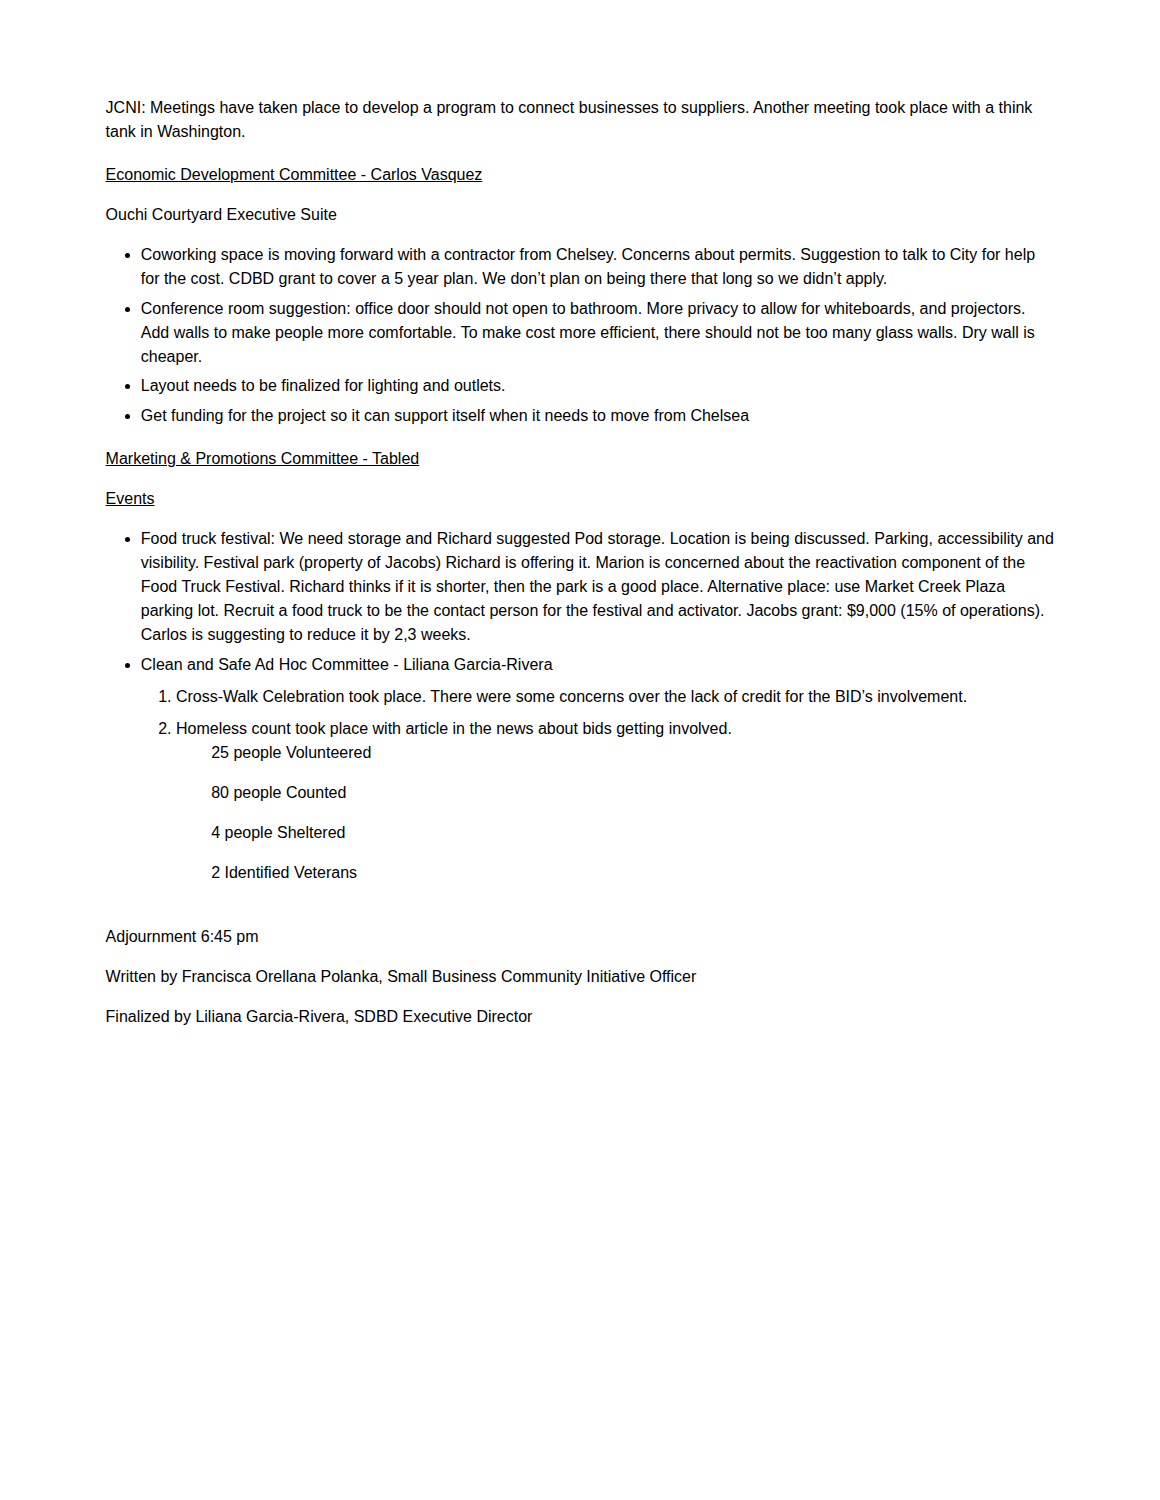JCNI: Meetings have taken place to develop a program to connect businesses to suppliers. Another meeting took place with a think tank in Washington.
Economic Development Committee - Carlos Vasquez
Ouchi Courtyard Executive Suite
Coworking space is moving forward with a contractor from Chelsey. Concerns about permits. Suggestion to talk to City for help for the cost. CDBD grant to cover a 5 year plan. We don’t plan on being there that long so we didn’t apply.
Conference room suggestion: office door should not open to bathroom. More privacy to allow for whiteboards, and projectors. Add walls to make people more comfortable. To make cost more efficient, there should not be too many glass walls. Dry wall is cheaper.
Layout needs to be finalized for lighting and outlets.
Get funding for the project so it can support itself when it needs to move from Chelsea
Marketing & Promotions Committee - Tabled
Events
Food truck festival: We need storage and Richard suggested Pod storage. Location is being discussed. Parking, accessibility and visibility. Festival park (property of Jacobs) Richard is offering it. Marion is concerned about the reactivation component of the Food Truck Festival. Richard thinks if it is shorter, then the park is a good place. Alternative place: use Market Creek Plaza parking lot. Recruit a food truck to be the contact person for the festival and activator. Jacobs grant: $9,000 (15% of operations). Carlos is suggesting to reduce it by 2,3 weeks.
Clean and Safe Ad Hoc Committee - Liliana Garcia-Rivera
Cross-Walk Celebration took place. There were some concerns over the lack of credit for the BID’s involvement.
Homeless count took place with article in the news about bids getting involved.
25 people Volunteered
80 people Counted
4 people Sheltered
2 Identified Veterans
Adjournment 6:45 pm
Written by Francisca Orellana Polanka, Small Business Community Initiative Officer
Finalized by Liliana Garcia-Rivera, SDBD Executive Director